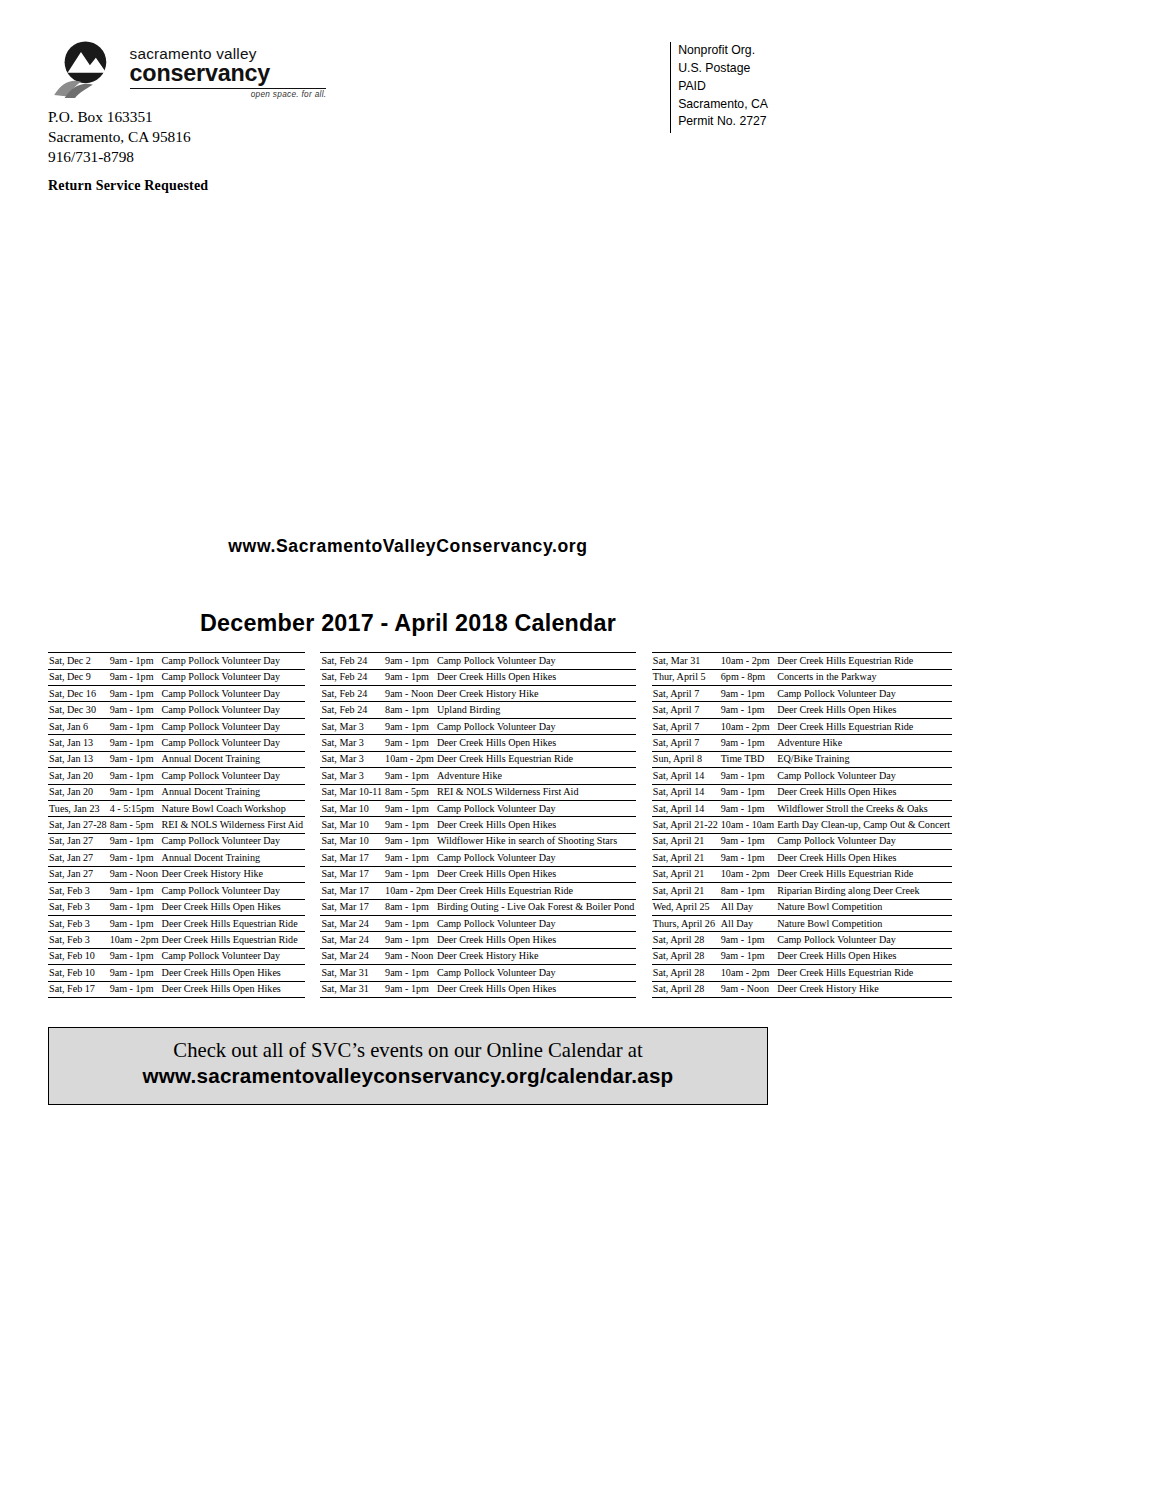sacramento valley
conservancy
open space. for all.
P.O. Box 163351
Sacramento, CA 95816
916/731-8798
Return Service Requested
Nonprofit Org.
U.S. Postage
PAID
Sacramento, CA
Permit No. 2727
www.SacramentoValleyConservancy.org
December 2017 - April 2018 Calendar
| Sat, Dec 2 | 9am - 1pm | Camp Pollock Volunteer Day |
| Sat, Dec 9 | 9am - 1pm | Camp Pollock Volunteer Day |
| Sat, Dec 16 | 9am - 1pm | Camp Pollock Volunteer Day |
| Sat, Dec 30 | 9am - 1pm | Camp Pollock Volunteer Day |
| Sat, Jan 6 | 9am - 1pm | Camp Pollock Volunteer Day |
| Sat, Jan 13 | 9am - 1pm | Camp Pollock Volunteer Day |
| Sat, Jan 13 | 9am - 1pm | Annual Docent Training |
| Sat, Jan 20 | 9am - 1pm | Camp Pollock Volunteer Day |
| Sat, Jan 20 | 9am - 1pm | Annual Docent Training |
| Tues, Jan 23 | 4 - 5:15pm | Nature Bowl Coach Workshop |
| Sat, Jan 27-28 | 8am - 5pm | REI & NOLS Wilderness First Aid |
| Sat, Jan 27 | 9am - 1pm | Camp Pollock Volunteer Day |
| Sat, Jan 27 | 9am - 1pm | Annual Docent Training |
| Sat, Jan 27 | 9am - Noon | Deer Creek History Hike |
| Sat, Feb 3 | 9am - 1pm | Camp Pollock Volunteer Day |
| Sat, Feb 3 | 9am - 1pm | Deer Creek Hills Open Hikes |
| Sat, Feb 3 | 9am - 1pm | Deer Creek Hills Equestrian Ride |
| Sat, Feb 3 | 10am - 2pm | Deer Creek Hills Equestrian Ride |
| Sat, Feb 10 | 9am - 1pm | Camp Pollock Volunteer Day |
| Sat, Feb 10 | 9am - 1pm | Deer Creek Hills Open Hikes |
| Sat, Feb 17 | 9am - 1pm | Deer Creek Hills Open Hikes |
| Sat, Feb 24 | 9am - 1pm | Camp Pollock Volunteer Day |
| Sat, Feb 24 | 9am - 1pm | Deer Creek Hills Open Hikes |
| Sat, Feb 24 | 9am - Noon | Deer Creek History Hike |
| Sat, Feb 24 | 8am - 1pm | Upland Birding |
| Sat, Mar 3 | 9am - 1pm | Camp Pollock Volunteer Day |
| Sat, Mar 3 | 9am - 1pm | Deer Creek Hills Open Hikes |
| Sat, Mar 3 | 10am - 2pm | Deer Creek Hills Equestrian Ride |
| Sat, Mar 3 | 9am - 1pm | Adventure Hike |
| Sat, Mar 10-11 | 8am - 5pm | REI & NOLS Wilderness First Aid |
| Sat, Mar 10 | 9am - 1pm | Camp Pollock Volunteer Day |
| Sat, Mar 10 | 9am - 1pm | Deer Creek Hills Open Hikes |
| Sat, Mar 10 | 9am - 1pm | Wildflower Hike in search of Shooting Stars |
| Sat, Mar 17 | 9am - 1pm | Camp Pollock Volunteer Day |
| Sat, Mar 17 | 9am - 1pm | Deer Creek Hills Open Hikes |
| Sat, Mar 17 | 10am - 2pm | Deer Creek Hills Equestrian Ride |
| Sat, Mar 17 | 8am - 1pm | Birding Outing - Live Oak Forest & Boiler Pond |
| Sat, Mar 24 | 9am - 1pm | Camp Pollock Volunteer Day |
| Sat, Mar 24 | 9am - 1pm | Deer Creek Hills Open Hikes |
| Sat, Mar 24 | 9am - Noon | Deer Creek History Hike |
| Sat, Mar 31 | 9am - 1pm | Camp Pollock Volunteer Day |
| Sat, Mar 31 | 9am - 1pm | Deer Creek Hills Open Hikes |
| Sat, Mar 31 | 10am - 2pm | Deer Creek Hills Equestrian Ride |
| Thur, April 5 | 6pm - 8pm | Concerts in the Parkway |
| Sat, April 7 | 9am - 1pm | Camp Pollock Volunteer Day |
| Sat, April 7 | 9am - 1pm | Deer Creek Hills Open Hikes |
| Sat, April 7 | 10am - 2pm | Deer Creek Hills Equestrian Ride |
| Sat, April 7 | 9am - 1pm | Adventure Hike |
| Sun, April 8 | Time TBD | EQ/Bike Training |
| Sat, April 14 | 9am - 1pm | Camp Pollock Volunteer Day |
| Sat, April 14 | 9am - 1pm | Deer Creek Hills Open Hikes |
| Sat, April 14 | 9am - 1pm | Wildflower Stroll the Creeks & Oaks |
| Sat, April 21-22 | 10am - 10am | Earth Day Clean-up, Camp Out & Concert |
| Sat, April 21 | 9am - 1pm | Camp Pollock Volunteer Day |
| Sat, April 21 | 9am - 1pm | Deer Creek Hills Open Hikes |
| Sat, April 21 | 10am - 2pm | Deer Creek Hills Equestrian Ride |
| Sat, April 21 | 8am - 1pm | Riparian Birding along Deer Creek |
| Wed, April 25 | All Day | Nature Bowl Competition |
| Thurs, April 26 | All Day | Nature Bowl Competition |
| Sat, April 28 | 9am - 1pm | Camp Pollock Volunteer Day |
| Sat, April 28 | 9am - 1pm | Deer Creek Hills Open Hikes |
| Sat, April 28 | 10am - 2pm | Deer Creek Hills Equestrian Ride |
| Sat, April 28 | 9am - Noon | Deer Creek History Hike |
Check out all of SVC’s events on our Online Calendar at
www.sacramentovalleyconservancy.org/calendar.asp